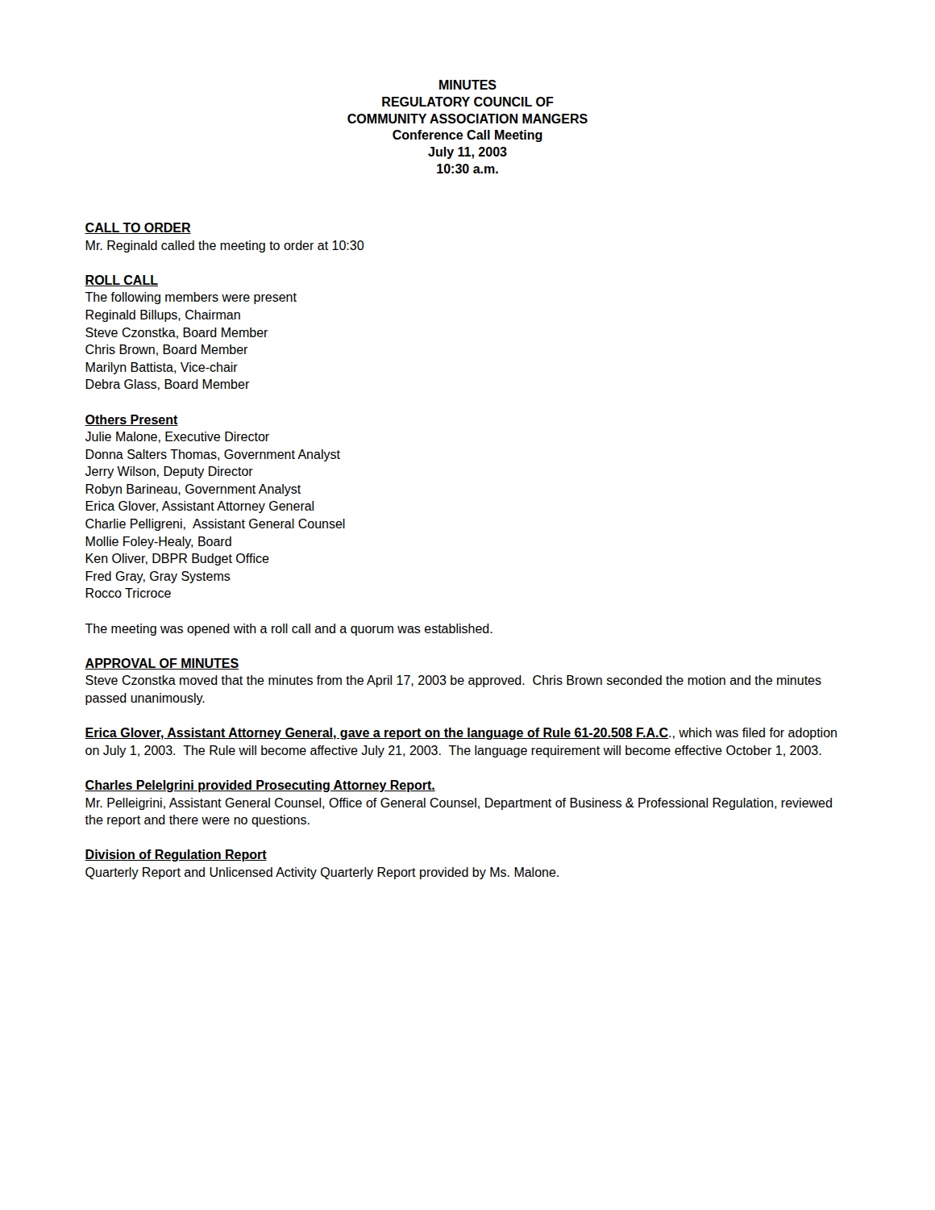MINUTES
REGULATORY COUNCIL OF
COMMUNITY ASSOCIATION MANGERS
Conference Call Meeting
July 11, 2003
10:30 a.m.
CALL TO ORDER
Mr. Reginald called the meeting to order at 10:30
ROLL CALL
The following members were present
Reginald Billups, Chairman
Steve Czonstka, Board Member
Chris Brown, Board Member
Marilyn Battista, Vice-chair
Debra Glass, Board Member
Others Present
Julie Malone, Executive Director
Donna Salters Thomas, Government Analyst
Jerry Wilson, Deputy Director
Robyn Barineau, Government Analyst
Erica Glover, Assistant Attorney General
Charlie Pelligreni, Assistant General Counsel
Mollie Foley-Healy, Board
Ken Oliver, DBPR Budget Office
Fred Gray, Gray Systems
Rocco Tricroce
The meeting was opened with a roll call and a quorum was established.
APPROVAL OF MINUTES
Steve Czonstka moved that the minutes from the April 17, 2003 be approved. Chris Brown seconded the motion and the minutes passed unanimously.
Erica Glover, Assistant Attorney General, gave a report on the language of Rule 61-20.508 F.A.C., which was filed for adoption on July 1, 2003. The Rule will become affective July 21, 2003. The language requirement will become effective October 1, 2003.
Charles Pelelgrini provided Prosecuting Attorney Report.
Mr. Pelleigrini, Assistant General Counsel, Office of General Counsel, Department of Business & Professional Regulation, reviewed the report and there were no questions.
Division of Regulation Report
Quarterly Report and Unlicensed Activity Quarterly Report provided by Ms. Malone.